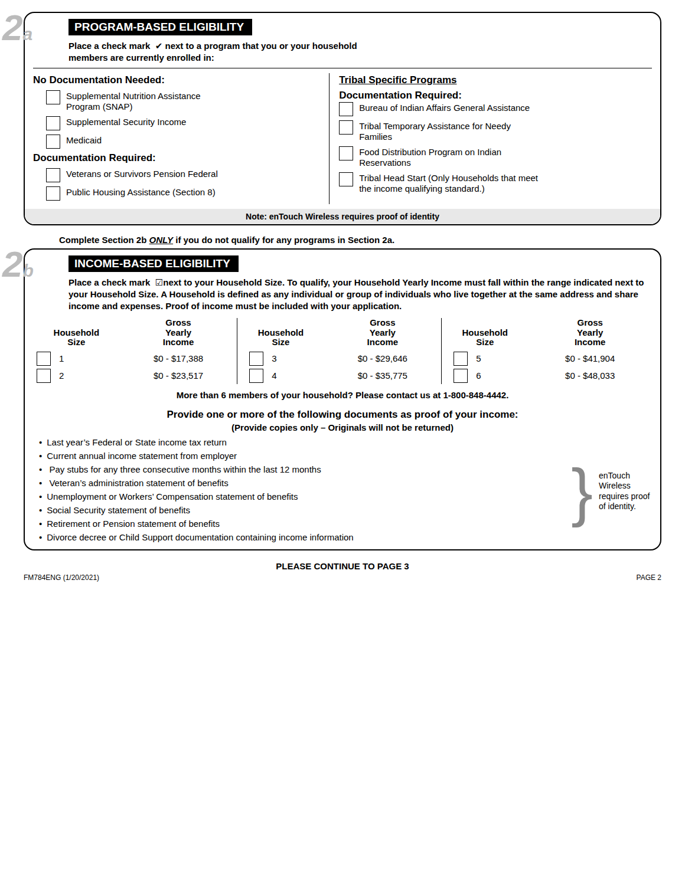2a
PROGRAM-BASED ELIGIBILITY
Place a check mark ✔ next to a program that you or your household
members are currently enrolled in:
No Documentation Needed:
Supplemental Nutrition Assistance
Program (SNAP)
Supplemental Security Income
Medicaid
Documentation Required:
Veterans or Survivors Pension Federal
Public Housing Assistance (Section 8)
Tribal Specific Programs
Documentation Required:
Bureau of Indian Affairs General Assistance
Tribal Temporary Assistance for Needy
Families
Food Distribution Program on Indian
Reservations
Tribal Head Start (Only Households that meet
the income qualifying standard.)
Note: enTouch Wireless requires proof of identity
Complete Section 2b ONLY if you do not qualify for any programs in Section 2a.
2b
INCOME-BASED ELIGIBILITY
Place a check mark ☑next to your Household Size. To qualify, your Household Yearly Income must fall within the range indicated next to your Household Size. A Household is defined as any individual or group of individuals who live together at the same address and share income and expenses. Proof of income must be included with your application.
| Household Size | Gross Yearly Income | Household Size | Gross Yearly Income | Household Size | Gross Yearly Income |
| --- | --- | --- | --- | --- | --- |
| 1 | $0 - $17,388 | 3 | $0 - $29,646 | 5 | $0 - $41,904 |
| 2 | $0 - $23,517 | 4 | $0 - $35,775 | 6 | $0 - $48,033 |
More than 6 members of your household? Please contact us at 1-800-848-4442.
Provide one or more of the following documents as proof of your income:
(Provide copies only – Originals will not be returned)
Last year’s Federal or State income tax return
Current annual income statement from employer
Pay stubs for any three consecutive months within the last 12 months
Veteran’s administration statement of benefits
Unemployment or Workers’ Compensation statement of benefits
Social Security statement of benefits
Retirement or Pension statement of benefits
Divorce decree or Child Support documentation containing income information
}
enTouch Wireless requires proof of identity.
PLEASE CONTINUE TO PAGE 3
FM784ENG (1/20/2021) PAGE 2